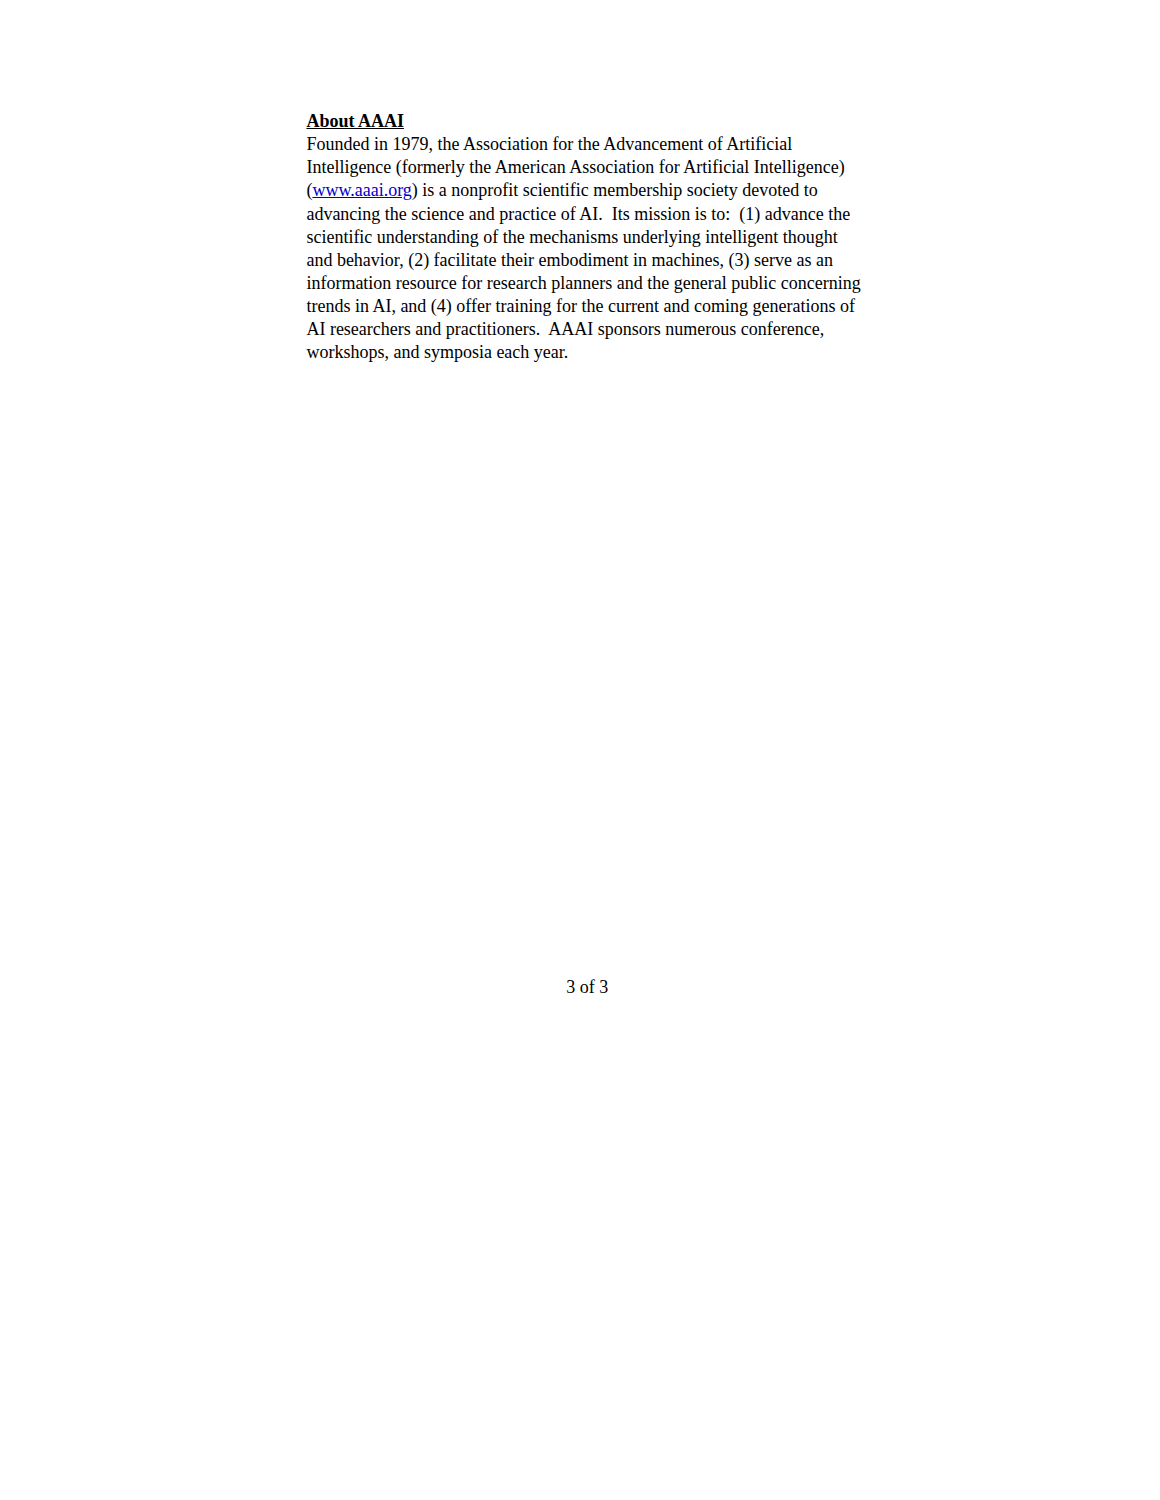About AAAI
Founded in 1979, the Association for the Advancement of Artificial Intelligence (formerly the American Association for Artificial Intelligence) (www.aaai.org) is a nonprofit scientific membership society devoted to advancing the science and practice of AI. Its mission is to: (1) advance the scientific understanding of the mechanisms underlying intelligent thought and behavior, (2) facilitate their embodiment in machines, (3) serve as an information resource for research planners and the general public concerning trends in AI, and (4) offer training for the current and coming generations of AI researchers and practitioners. AAAI sponsors numerous conference, workshops, and symposia each year.
3 of 3